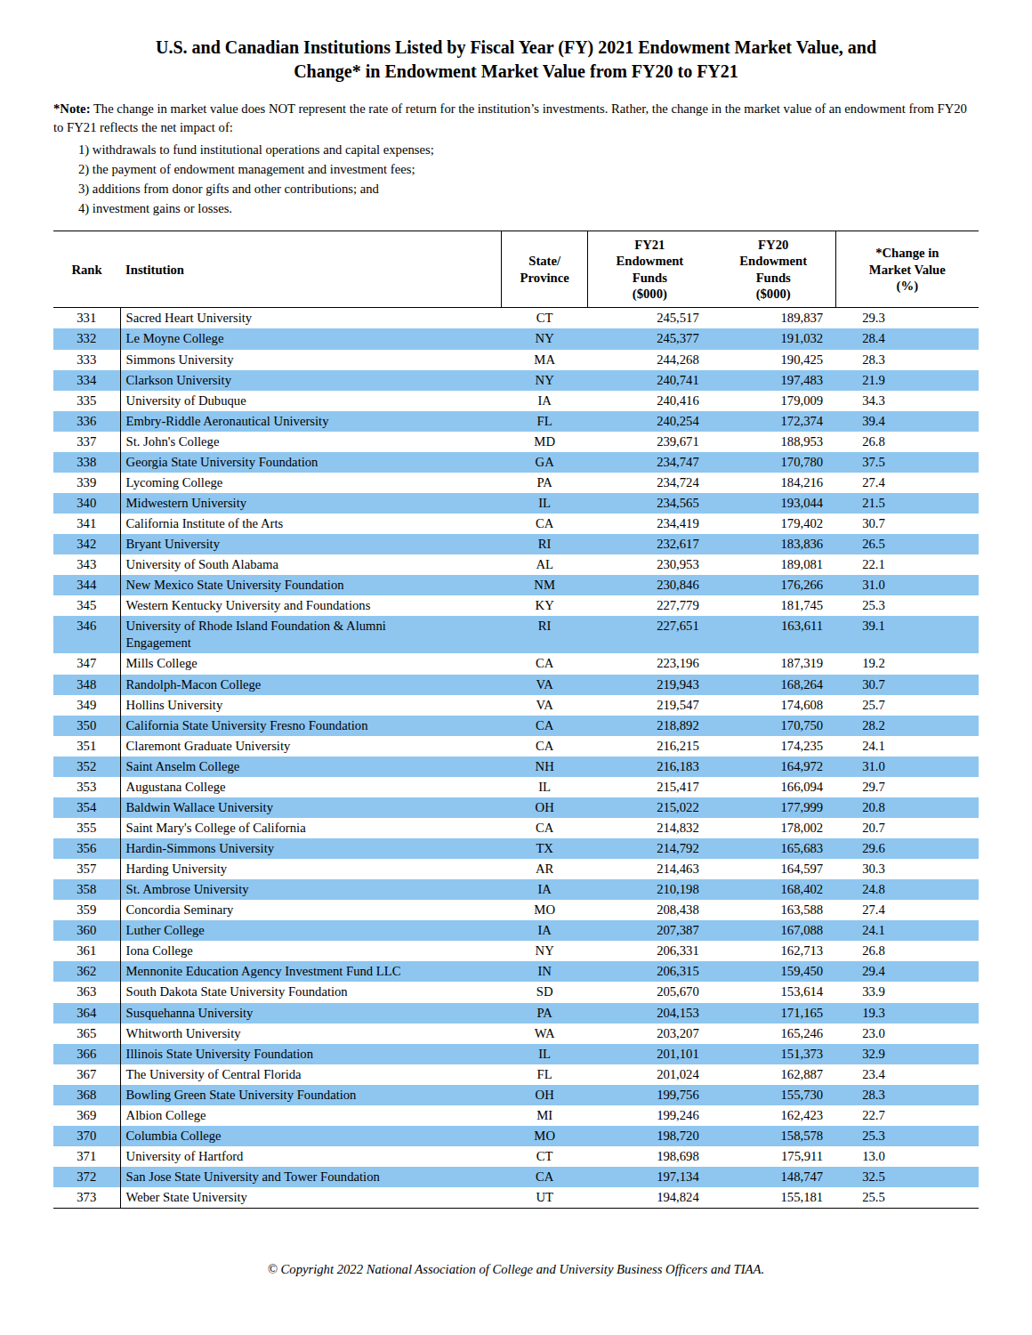U.S. and Canadian Institutions Listed by Fiscal Year (FY) 2021 Endowment Market Value, and
Change* in Endowment Market Value from FY20 to FY21
*Note: The change in market value does NOT represent the rate of return for the institution’s investments. Rather, the change in the market value of an endowment from FY20 to FY21 reflects the net impact of:
1) withdrawals to fund institutional operations and capital expenses;
2) the payment of endowment management and investment fees;
3) additions from donor gifts and other contributions; and
4) investment gains or losses.
| Rank | Institution | State/ Province | FY21 Endowment Funds ($000) | FY20 Endowment Funds ($000) | *Change in Market Value (%) |
| --- | --- | --- | --- | --- | --- |
| 331 | Sacred Heart University | CT | 245,517 | 189,837 | 29.3 |
| 332 | Le Moyne College | NY | 245,377 | 191,032 | 28.4 |
| 333 | Simmons University | MA | 244,268 | 190,425 | 28.3 |
| 334 | Clarkson University | NY | 240,741 | 197,483 | 21.9 |
| 335 | University of Dubuque | IA | 240,416 | 179,009 | 34.3 |
| 336 | Embry-Riddle Aeronautical University | FL | 240,254 | 172,374 | 39.4 |
| 337 | St. John's College | MD | 239,671 | 188,953 | 26.8 |
| 338 | Georgia State University Foundation | GA | 234,747 | 170,780 | 37.5 |
| 339 | Lycoming College | PA | 234,724 | 184,216 | 27.4 |
| 340 | Midwestern University | IL | 234,565 | 193,044 | 21.5 |
| 341 | California Institute of the Arts | CA | 234,419 | 179,402 | 30.7 |
| 342 | Bryant University | RI | 232,617 | 183,836 | 26.5 |
| 343 | University of South Alabama | AL | 230,953 | 189,081 | 22.1 |
| 344 | New Mexico State University Foundation | NM | 230,846 | 176,266 | 31.0 |
| 345 | Western Kentucky University and Foundations | KY | 227,779 | 181,745 | 25.3 |
| 346 | University of Rhode Island Foundation & Alumni Engagement | RI | 227,651 | 163,611 | 39.1 |
| 347 | Mills College | CA | 223,196 | 187,319 | 19.2 |
| 348 | Randolph-Macon College | VA | 219,943 | 168,264 | 30.7 |
| 349 | Hollins University | VA | 219,547 | 174,608 | 25.7 |
| 350 | California State University Fresno Foundation | CA | 218,892 | 170,750 | 28.2 |
| 351 | Claremont Graduate University | CA | 216,215 | 174,235 | 24.1 |
| 352 | Saint Anselm College | NH | 216,183 | 164,972 | 31.0 |
| 353 | Augustana College | IL | 215,417 | 166,094 | 29.7 |
| 354 | Baldwin Wallace University | OH | 215,022 | 177,999 | 20.8 |
| 355 | Saint Mary's College of California | CA | 214,832 | 178,002 | 20.7 |
| 356 | Hardin-Simmons University | TX | 214,792 | 165,683 | 29.6 |
| 357 | Harding University | AR | 214,463 | 164,597 | 30.3 |
| 358 | St. Ambrose University | IA | 210,198 | 168,402 | 24.8 |
| 359 | Concordia Seminary | MO | 208,438 | 163,588 | 27.4 |
| 360 | Luther College | IA | 207,387 | 167,088 | 24.1 |
| 361 | Iona College | NY | 206,331 | 162,713 | 26.8 |
| 362 | Mennonite Education Agency Investment Fund LLC | IN | 206,315 | 159,450 | 29.4 |
| 363 | South Dakota State University Foundation | SD | 205,670 | 153,614 | 33.9 |
| 364 | Susquehanna University | PA | 204,153 | 171,165 | 19.3 |
| 365 | Whitworth University | WA | 203,207 | 165,246 | 23.0 |
| 366 | Illinois State University Foundation | IL | 201,101 | 151,373 | 32.9 |
| 367 | The University of Central Florida | FL | 201,024 | 162,887 | 23.4 |
| 368 | Bowling Green State University Foundation | OH | 199,756 | 155,730 | 28.3 |
| 369 | Albion College | MI | 199,246 | 162,423 | 22.7 |
| 370 | Columbia College | MO | 198,720 | 158,578 | 25.3 |
| 371 | University of Hartford | CT | 198,698 | 175,911 | 13.0 |
| 372 | San Jose State University and Tower Foundation | CA | 197,134 | 148,747 | 32.5 |
| 373 | Weber State University | UT | 194,824 | 155,181 | 25.5 |
© Copyright 2022 National Association of College and University Business Officers and TIAA.